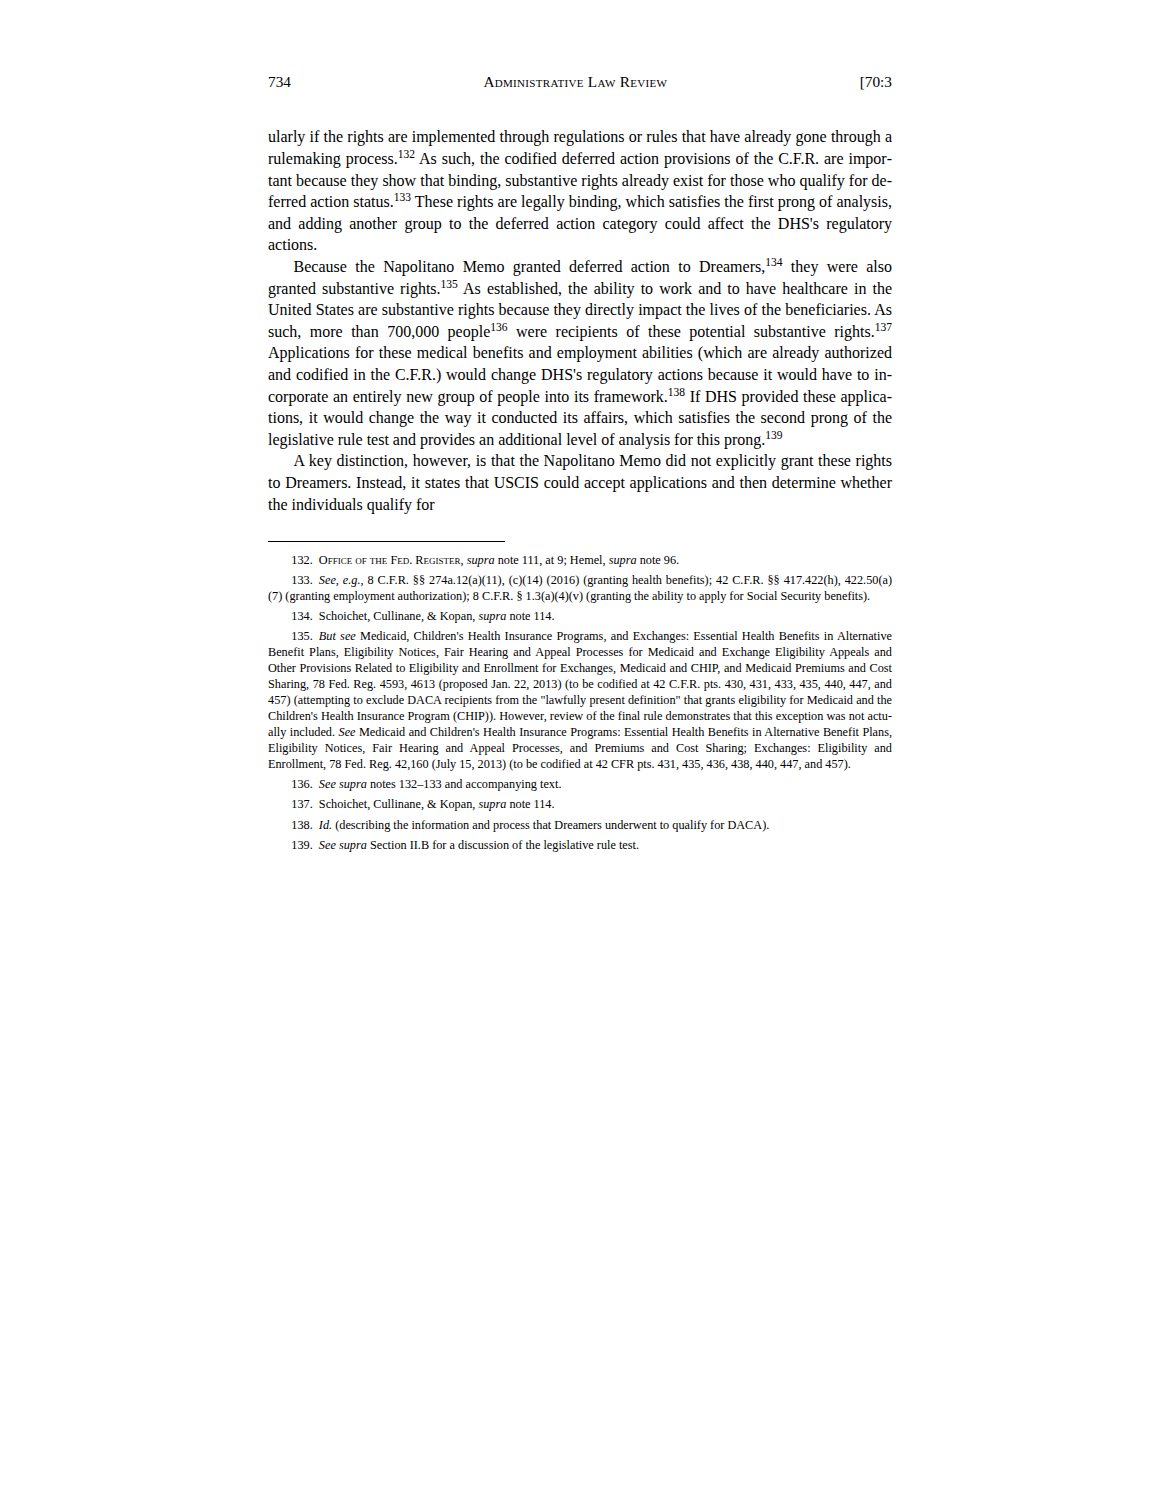734 Administrative Law Review [70:3
ularly if the rights are implemented through regulations or rules that have already gone through a rulemaking process.132 As such, the codified deferred action provisions of the C.F.R. are important because they show that binding, substantive rights already exist for those who qualify for deferred action status.133 These rights are legally binding, which satisfies the first prong of analysis, and adding another group to the deferred action category could affect the DHS's regulatory actions.
Because the Napolitano Memo granted deferred action to Dreamers,134 they were also granted substantive rights.135 As established, the ability to work and to have healthcare in the United States are substantive rights because they directly impact the lives of the beneficiaries. As such, more than 700,000 people136 were recipients of these potential substantive rights.137 Applications for these medical benefits and employment abilities (which are already authorized and codified in the C.F.R.) would change DHS's regulatory actions because it would have to incorporate an entirely new group of people into its framework.138 If DHS provided these applications, it would change the way it conducted its affairs, which satisfies the second prong of the legislative rule test and provides an additional level of analysis for this prong.139
A key distinction, however, is that the Napolitano Memo did not explicitly grant these rights to Dreamers. Instead, it states that USCIS could accept applications and then determine whether the individuals qualify for
132. Office of the Fed. Register, supra note 111, at 9; Hemel, supra note 96.
133. See, e.g., 8 C.F.R. §§ 274a.12(a)(11), (c)(14) (2016) (granting health benefits); 42 C.F.R. §§ 417.422(h), 422.50(a)(7) (granting employment authorization); 8 C.F.R. § 1.3(a)(4)(v) (granting the ability to apply for Social Security benefits).
134. Schoichet, Cullinane, & Kopan, supra note 114.
135. But see Medicaid, Children's Health Insurance Programs, and Exchanges: Essential Health Benefits in Alternative Benefit Plans, Eligibility Notices, Fair Hearing and Appeal Processes for Medicaid and Exchange Eligibility Appeals and Other Provisions Related to Eligibility and Enrollment for Exchanges, Medicaid and CHIP, and Medicaid Premiums and Cost Sharing, 78 Fed. Reg. 4593, 4613 (proposed Jan. 22, 2013) (to be codified at 42 C.F.R. pts. 430, 431, 433, 435, 440, 447, and 457) (attempting to exclude DACA recipients from the "lawfully present definition" that grants eligibility for Medicaid and the Children's Health Insurance Program (CHIP)). However, review of the final rule demonstrates that this exception was not actually included. See Medicaid and Children's Health Insurance Programs: Essential Health Benefits in Alternative Benefit Plans, Eligibility Notices, Fair Hearing and Appeal Processes, and Premiums and Cost Sharing; Exchanges: Eligibility and Enrollment, 78 Fed. Reg. 42,160 (July 15, 2013) (to be codified at 42 CFR pts. 431, 435, 436, 438, 440, 447, and 457).
136. See supra notes 132–133 and accompanying text.
137. Schoichet, Cullinane, & Kopan, supra note 114.
138. Id. (describing the information and process that Dreamers underwent to qualify for DACA).
139. See supra Section II.B for a discussion of the legislative rule test.